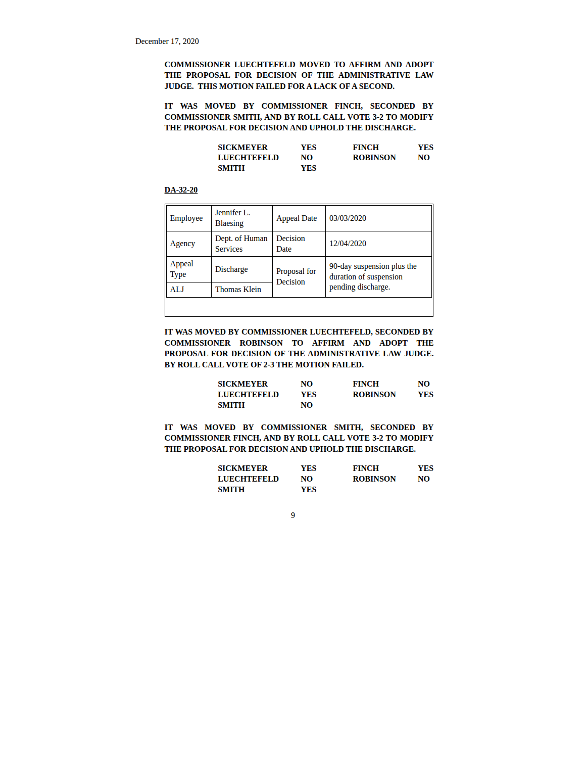December 17, 2020
Commissioner Luechtefeld moved to affirm and adopt the proposal for decision of the Administrative Law Judge. This motion failed for a lack of a second.
It was moved by Commissioner Finch, seconded by Commissioner Smith, and by roll call vote 3-2 to modify the proposal for decision and uphold the discharge.
| SICKMEYER | YES | FINCH | YES |
| LUECHTEFELD | NO | ROBINSON | NO |
| SMITH | YES | | |
DA-32-20
| Employee | Jennifer L. Blaesing | Appeal Date | 03/03/2020 |
| Agency | Dept. of Human Services | Decision Date | 12/04/2020 |
| Appeal Type | Discharge | Proposal for Decision | 90-day suspension plus the duration of suspension pending discharge. |
| ALJ | Thomas Klein |
It was moved by Commissioner Luechtefeld, seconded by Commissioner Robinson to affirm and adopt the proposal for decision of the Administrative Law Judge. By roll call vote of 2-3 the motion failed.
| SICKMEYER | NO | FINCH | NO |
| LUECHTEFELD | YES | ROBINSON | YES |
| SMITH | NO | | |
It was moved by Commissioner Smith, seconded by Commissioner Finch, and by roll call vote 3-2 to modify the proposal for decision and uphold the discharge.
| SICKMEYER | YES | FINCH | YES |
| LUECHTEFELD | NO | ROBINSON | NO |
| SMITH | YES | | |
9